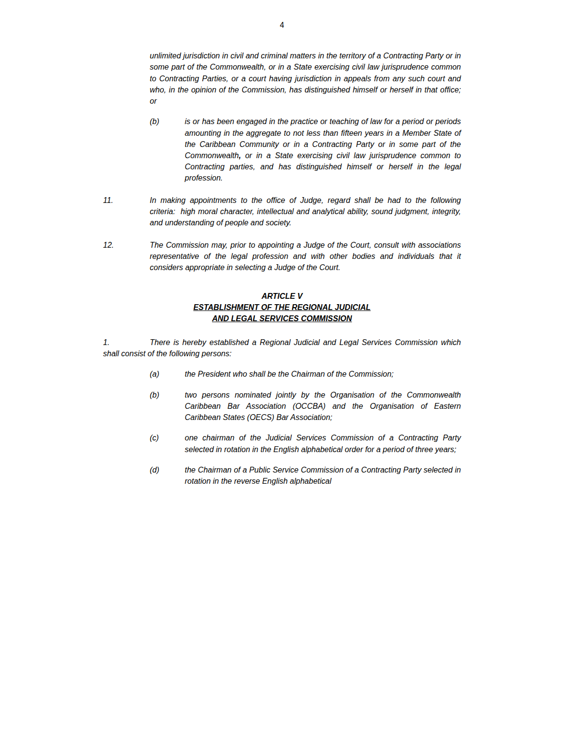4
unlimited jurisdiction in civil and criminal matters in the territory of a Contracting Party or in some part of the Commonwealth, or in a State exercising civil law jurisprudence common to Contracting Parties, or a court having jurisdiction in appeals from any such court and who, in the opinion of the Commission, has distinguished himself or herself in that office; or
(b)
is or has been engaged in the practice or teaching of law for a period or periods amounting in the aggregate to not less than fifteen years in a Member State of the Caribbean Community or in a Contracting Party or in some part of the Commonwealth, or in a State exercising civil law jurisprudence common to Contracting parties, and has distinguished himself or herself in the legal profession.
11.
In making appointments to the office of Judge, regard shall be had to the following criteria: high moral character, intellectual and analytical ability, sound judgment, integrity, and understanding of people and society.
12.
The Commission may, prior to appointing a Judge of the Court, consult with associations representative of the legal profession and with other bodies and individuals that it considers appropriate in selecting a Judge of the Court.
ARTICLE V
ESTABLISHMENT OF THE REGIONAL JUDICIAL
AND LEGAL SERVICES COMMISSION
1. There is hereby established a Regional Judicial and Legal Services Commission which shall consist of the following persons:
(a)
the President who shall be the Chairman of the Commission;
(b)
two persons nominated jointly by the Organisation of the Commonwealth Caribbean Bar Association (OCCBA) and the Organisation of Eastern Caribbean States (OECS) Bar Association;
(c)
one chairman of the Judicial Services Commission of a Contracting Party selected in rotation in the English alphabetical order for a period of three years;
(d)
the Chairman of a Public Service Commission of a Contracting Party selected in rotation in the reverse English alphabetical